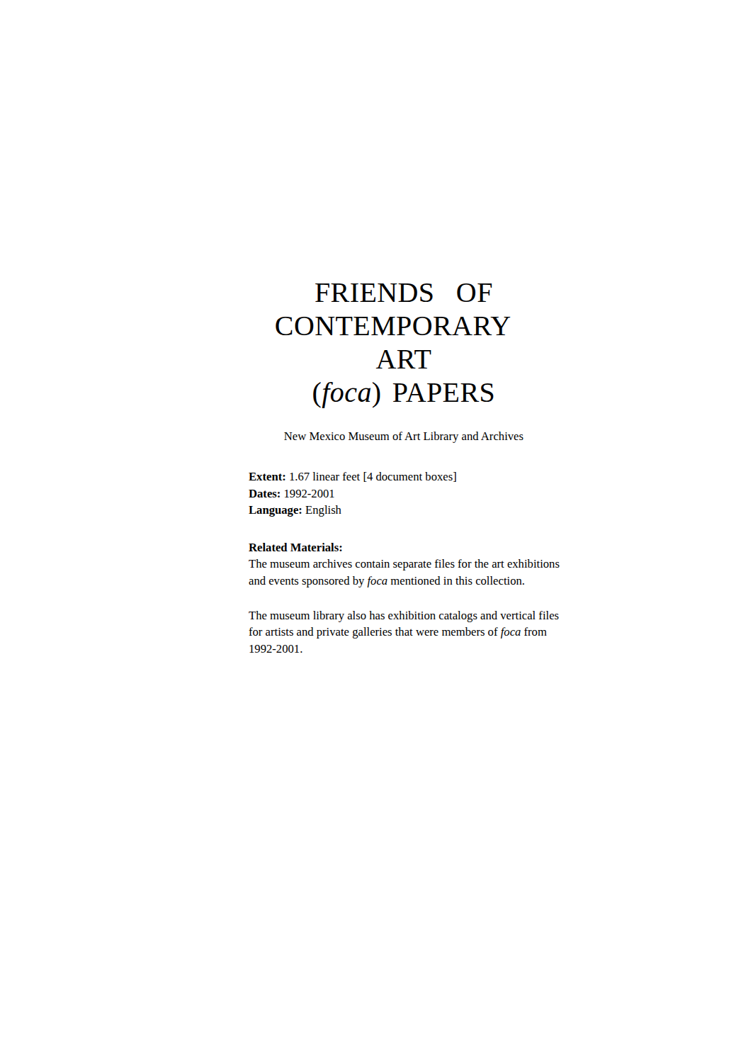FRIENDS OF
CONTEMPORARY ART
(foca) PAPERS
New Mexico Museum of Art Library and Archives
Extent: 1.67 linear feet [4 document boxes]
Dates: 1992-2001
Language: English
Related Materials:
The museum archives contain separate files for the art exhibitions and events sponsored by foca mentioned in this collection.
The museum library also has exhibition catalogs and vertical files for artists and private galleries that were members of foca from 1992-2001.